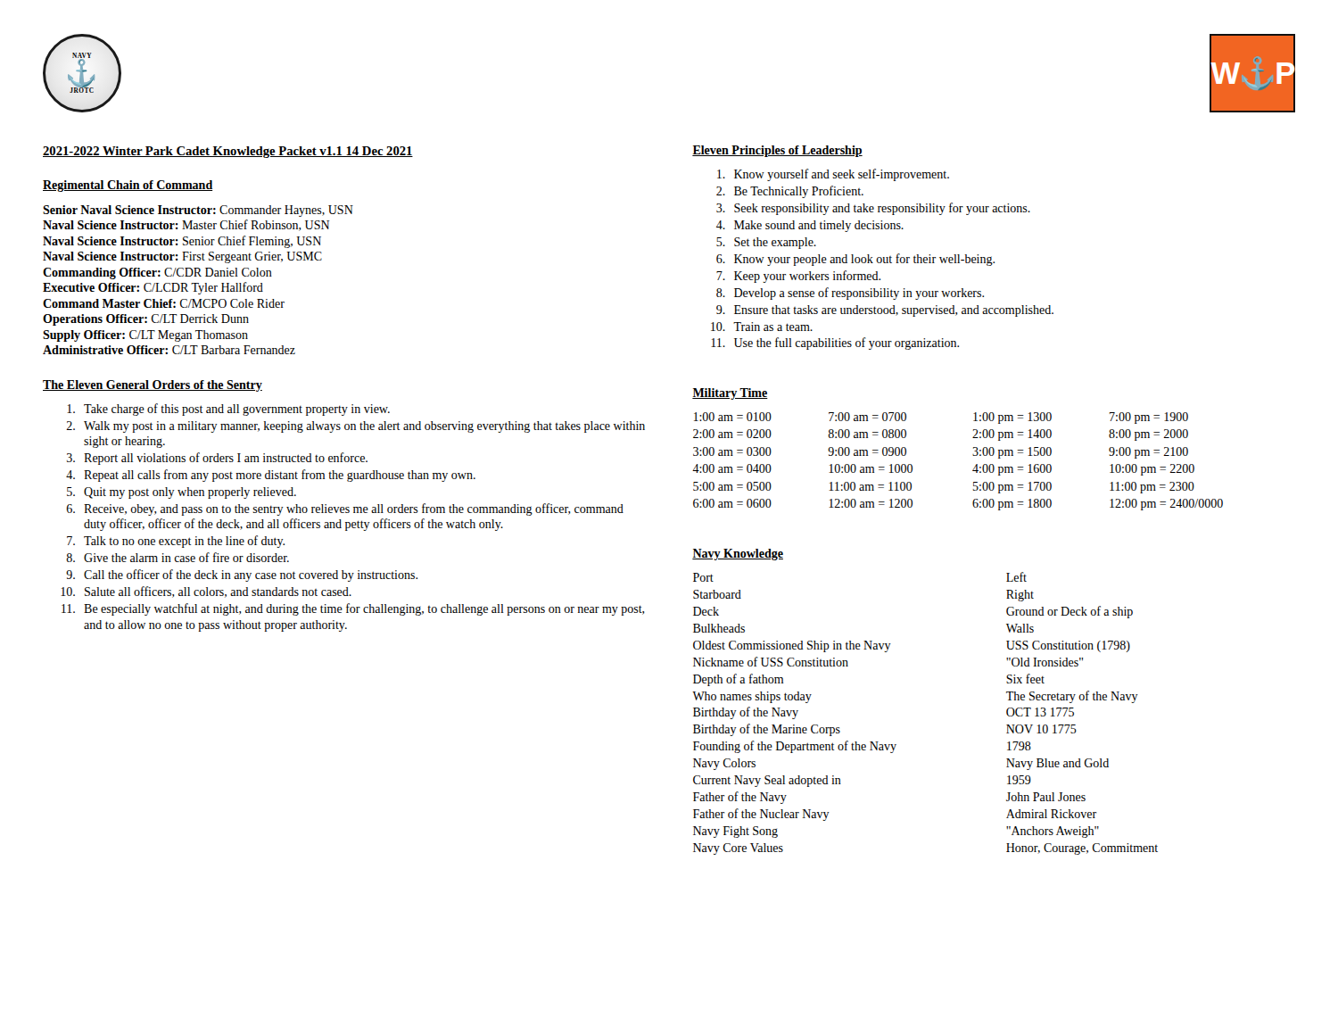NAVY ⚓ JROTC
W⚓P
2021-2022 Winter Park Cadet Knowledge Packet v1.1 14 Dec 2021
Regimental Chain of Command
Senior Naval Science Instructor: Commander Haynes, USN
Naval Science Instructor: Master Chief Robinson, USN
Naval Science Instructor: Senior Chief Fleming, USN
Naval Science Instructor: First Sergeant Grier, USMC
Commanding Officer: C/CDR Daniel Colon
Executive Officer: C/LCDR Tyler Hallford
Command Master Chief: C/MCPO Cole Rider
Operations Officer: C/LT Derrick Dunn
Supply Officer: C/LT Megan Thomason
Administrative Officer: C/LT Barbara Fernandez
The Eleven General Orders of the Sentry
Take charge of this post and all government property in view.
Walk my post in a military manner, keeping always on the alert and observing everything that takes place within sight or hearing.
Report all violations of orders I am instructed to enforce.
Repeat all calls from any post more distant from the guardhouse than my own.
Quit my post only when properly relieved.
Receive, obey, and pass on to the sentry who relieves me all orders from the commanding officer, command duty officer, officer of the deck, and all officers and petty officers of the watch only.
Talk to no one except in the line of duty.
Give the alarm in case of fire or disorder.
Call the officer of the deck in any case not covered by instructions.
Salute all officers, all colors, and standards not cased.
Be especially watchful at night, and during the time for challenging, to challenge all persons on or near my post, and to allow no one to pass without proper authority.
Eleven Principles of Leadership
Know yourself and seek self-improvement.
Be Technically Proficient.
Seek responsibility and take responsibility for your actions.
Make sound and timely decisions.
Set the example.
Know your people and look out for their well-being.
Keep your workers informed.
Develop a sense of responsibility in your workers.
Ensure that tasks are understood, supervised, and accomplished.
Train as a team.
Use the full capabilities of your organization.
Military Time
| 1:00 am = 0100 | 7:00 am = 0700 | 1:00 pm = 1300 | 7:00 pm = 1900 |
| 2:00 am = 0200 | 8:00 am = 0800 | 2:00 pm = 1400 | 8:00 pm = 2000 |
| 3:00 am = 0300 | 9:00 am = 0900 | 3:00 pm = 1500 | 9:00 pm = 2100 |
| 4:00 am = 0400 | 10:00 am = 1000 | 4:00 pm = 1600 | 10:00 pm = 2200 |
| 5:00 am = 0500 | 11:00 am = 1100 | 5:00 pm = 1700 | 11:00 pm = 2300 |
| 6:00 am = 0600 | 12:00 am = 1200 | 6:00 pm = 1800 | 12:00 pm = 2400/0000 |
Navy Knowledge
| Port | Left |
| Starboard | Right |
| Deck | Ground or Deck of a ship |
| Bulkheads | Walls |
| Oldest Commissioned Ship in the Navy | USS Constitution (1798) |
| Nickname of USS Constitution | "Old Ironsides" |
| Depth of a fathom | Six feet |
| Who names ships today | The Secretary of the Navy |
| Birthday of the Navy | OCT 13 1775 |
| Birthday of the Marine Corps | NOV 10 1775 |
| Founding of the Department of the Navy | 1798 |
| Navy Colors | Navy Blue and Gold |
| Current Navy Seal adopted in | 1959 |
| Father of the Navy | John Paul Jones |
| Father of the Nuclear Navy | Admiral Rickover |
| Navy Fight Song | "Anchors Aweigh" |
| Navy Core Values | Honor, Courage, Commitment |